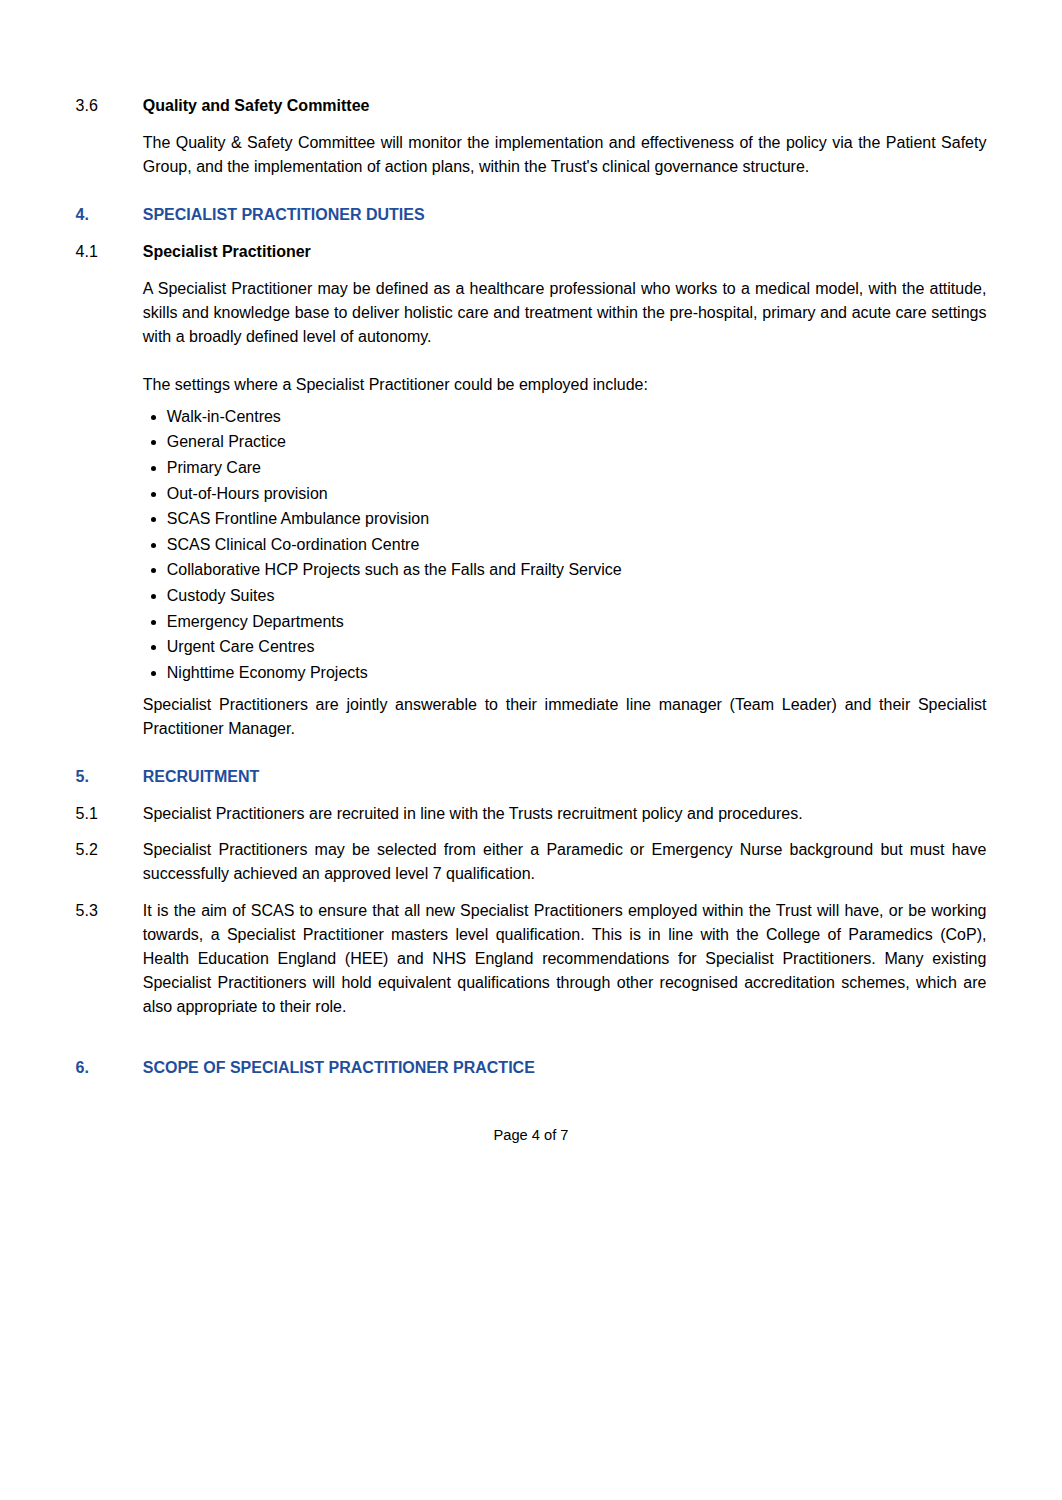3.6
Quality and Safety Committee
The Quality & Safety Committee will monitor the implementation and effectiveness of the policy via the Patient Safety Group, and the implementation of action plans, within the Trust's clinical governance structure.
4.
Specialist Practitioner Duties
4.1
Specialist Practitioner
A Specialist Practitioner may be defined as a healthcare professional who works to a medical model, with the attitude, skills and knowledge base to deliver holistic care and treatment within the pre-hospital, primary and acute care settings with a broadly defined level of autonomy.
The settings where a Specialist Practitioner could be employed include:
Walk-in-Centres
General Practice
Primary Care
Out-of-Hours provision
SCAS Frontline Ambulance provision
SCAS Clinical Co-ordination Centre
Collaborative HCP Projects such as the Falls and Frailty Service
Custody Suites
Emergency Departments
Urgent Care Centres
Nighttime Economy Projects
Specialist Practitioners are jointly answerable to their immediate line manager (Team Leader) and their Specialist Practitioner Manager.
5.
Recruitment
5.1
Specialist Practitioners are recruited in line with the Trusts recruitment policy and procedures.
5.2
Specialist Practitioners may be selected from either a Paramedic or Emergency Nurse background but must have successfully achieved an approved level 7 qualification.
5.3
It is the aim of SCAS to ensure that all new Specialist Practitioners employed within the Trust will have, or be working towards, a Specialist Practitioner masters level qualification. This is in line with the College of Paramedics (CoP), Health Education England (HEE) and NHS England recommendations for Specialist Practitioners. Many existing Specialist Practitioners will hold equivalent qualifications through other recognised accreditation schemes, which are also appropriate to their role.
6.
Scope of Specialist Practitioner Practice
Page 4 of 7